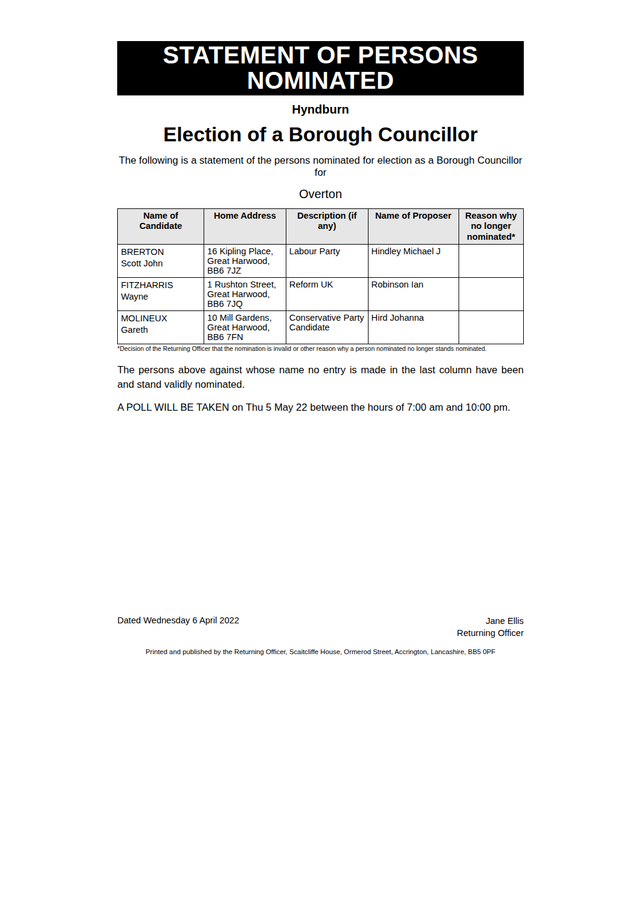STATEMENT OF PERSONS NOMINATED
Hyndburn
Election of a Borough Councillor
The following is a statement of the persons nominated for election as a Borough Councillor for
Overton
| Name of Candidate | Home Address | Description (if any) | Name of Proposer | Reason why no longer nominated* |
| --- | --- | --- | --- | --- |
| BRERTON Scott John | 16 Kipling Place, Great Harwood, BB6 7JZ | Labour Party | Hindley Michael J | |
| FITZHARRIS Wayne | 1 Rushton Street, Great Harwood, BB6 7JQ | Reform UK | Robinson Ian | |
| MOLINEUX Gareth | 10 Mill Gardens, Great Harwood, BB6 7FN | Conservative Party Candidate | Hird Johanna | |
*Decision of the Returning Officer that the nomination is invalid or other reason why a person nominated no longer stands nominated.
The persons above against whose name no entry is made in the last column have been and stand validly nominated.
A POLL WILL BE TAKEN on Thu 5 May 22 between the hours of 7:00 am and 10:00 pm.
Dated Wednesday 6 April 2022
Jane Ellis
Returning Officer
Printed and published by the Returning Officer, Scaitcliffe House, Ormerod Street, Accrington, Lancashire, BB5 0PF